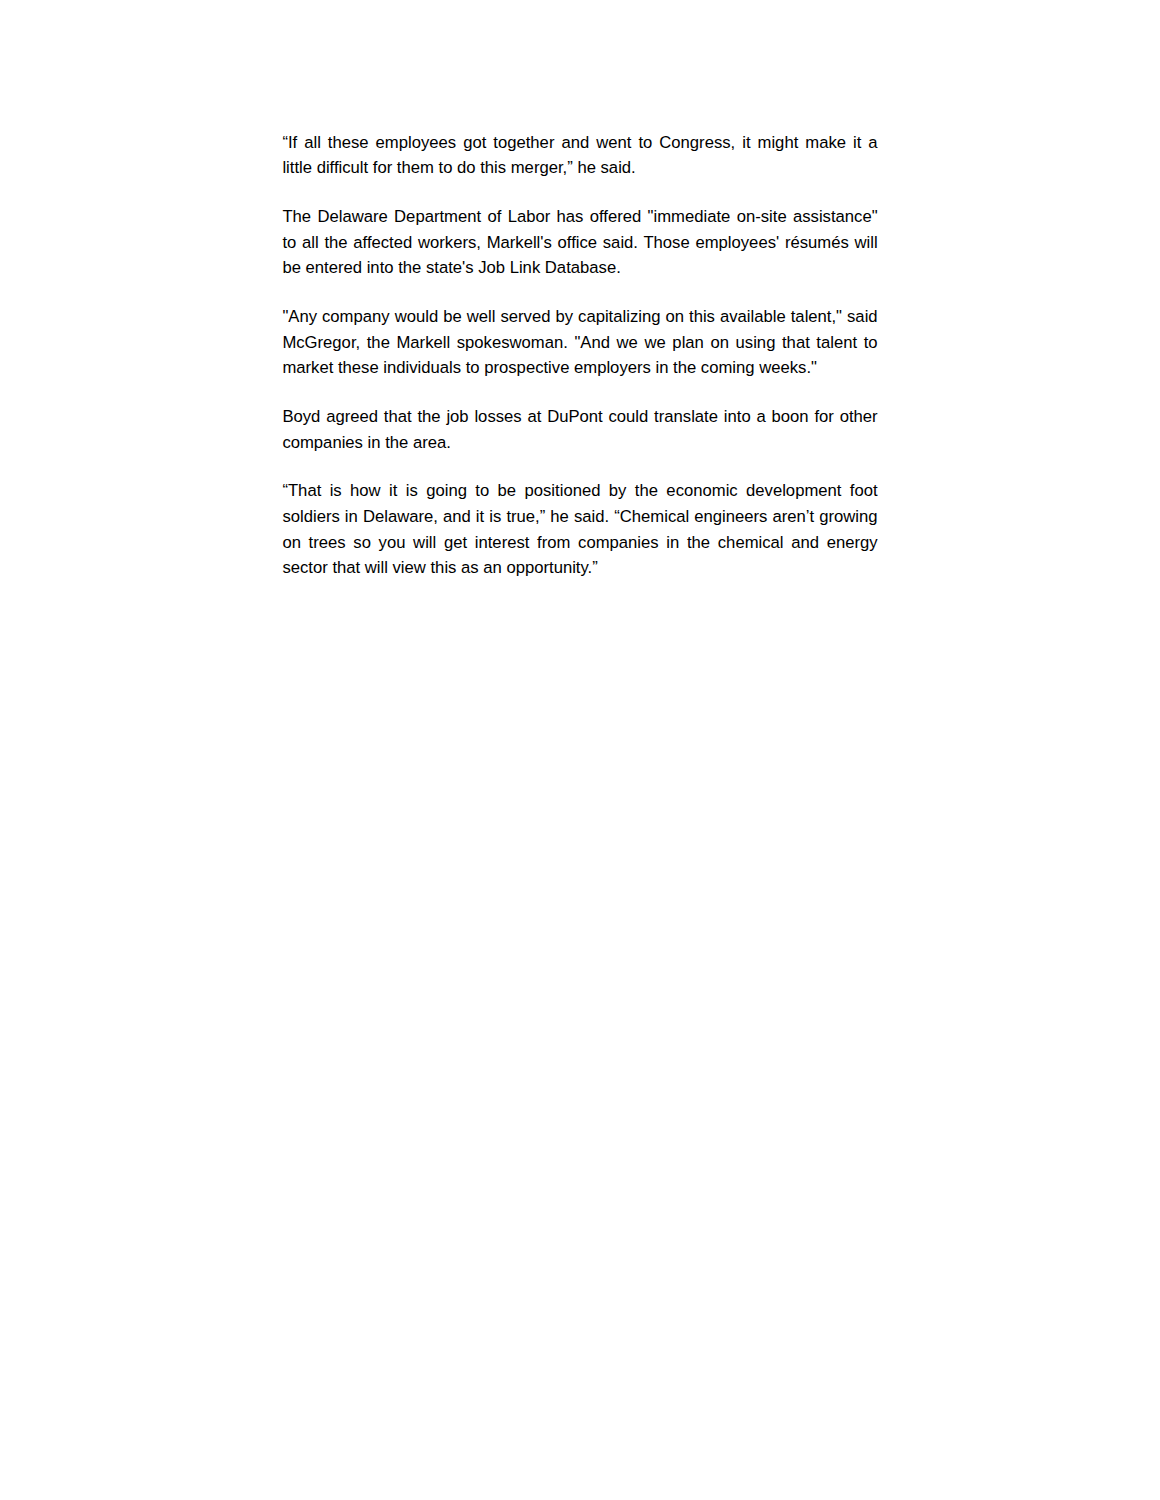“If all these employees got together and went to Congress, it might make it a little difficult for them to do this merger,” he said.
The Delaware Department of Labor has offered "immediate on-site assistance" to all the affected workers, Markell's office said. Those employees' résumés will be entered into the state's Job Link Database.
"Any company would be well served by capitalizing on this available talent," said McGregor, the Markell spokeswoman. "And we we plan on using that talent to market these individuals to prospective employers in the coming weeks."
Boyd agreed that the job losses at DuPont could translate into a boon for other companies in the area.
“That is how it is going to be positioned by the economic development foot soldiers in Delaware, and it is true,” he said. “Chemical engineers aren’t growing on trees so you will get interest from companies in the chemical and energy sector that will view this as an opportunity.”